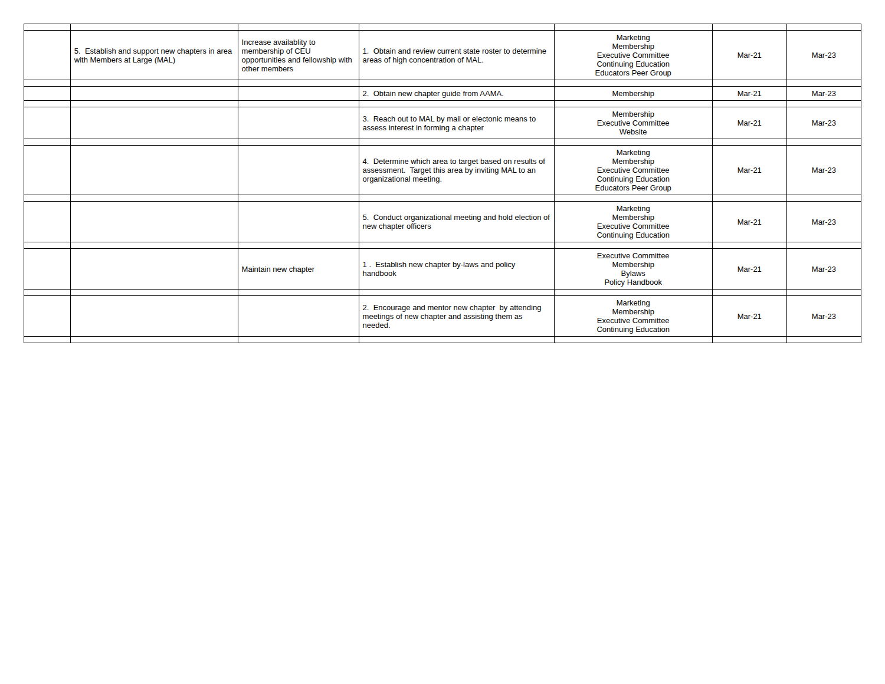| | 5. Establish and support new chapters in area with Members at Large (MAL) | Increase availablity to membership of CEU opportunities and fellowship with other members | 1. Obtain and review current state roster to determine areas of high concentration of MAL. | Marketing Membership Executive Committee Continuing Education Educators Peer Group | Mar-21 | Mar-23 |
| | | | 2. Obtain new chapter guide from AAMA. | Membership | Mar-21 | Mar-23 |
| | | | 3. Reach out to MAL by mail or electonic means to assess interest in forming a chapter | Membership Executive Committee Website | Mar-21 | Mar-23 |
| | | | 4. Determine which area to target based on results of assessment. Target this area by inviting MAL to an organizational meeting. | Marketing Membership Executive Committee Continuing Education Educators Peer Group | Mar-21 | Mar-23 |
| | | | 5. Conduct organizational meeting and hold election of new chapter officers | Marketing Membership Executive Committee Continuing Education | Mar-21 | Mar-23 |
| | | Maintain new chapter | 1 . Establish new chapter by-laws and policy handbook | Executive Committee Membership Bylaws Policy Handbook | Mar-21 | Mar-23 |
| | | | 2. Encourage and mentor new chapter by attending meetings of new chapter and assisting them as needed. | Marketing Membership Executive Committee Continuing Education | Mar-21 | Mar-23 |